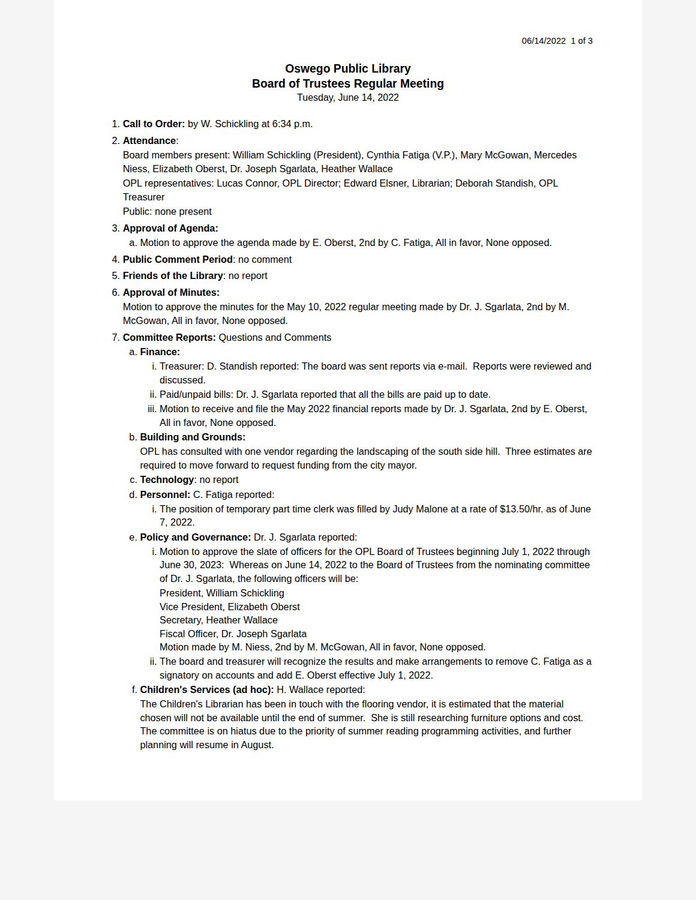06/14/2022 1 of 3
Oswego Public Library
Board of Trustees Regular Meeting
Tuesday, June 14, 2022
Call to Order: by W. Schickling at 6:34 p.m.
Attendance:
Board members present: William Schickling (President), Cynthia Fatiga (V.P.), Mary McGowan, Mercedes Niess, Elizabeth Oberst, Dr. Joseph Sgarlata, Heather Wallace
OPL representatives: Lucas Connor, OPL Director; Edward Elsner, Librarian; Deborah Standish, OPL Treasurer
Public: none present
Approval of Agenda:
Motion to approve the agenda made by E. Oberst, 2nd by C. Fatiga, All in favor, None opposed.
Public Comment Period: no comment
Friends of the Library: no report
Approval of Minutes:
Motion to approve the minutes for the May 10, 2022 regular meeting made by Dr. J. Sgarlata, 2nd by M. McGowan, All in favor, None opposed.
Committee Reports: Questions and Comments
Finance:
Treasurer: D. Standish reported: The board was sent reports via e-mail. Reports were reviewed and discussed.
Paid/unpaid bills: Dr. J. Sgarlata reported that all the bills are paid up to date.
Motion to receive and file the May 2022 financial reports made by Dr. J. Sgarlata, 2nd by E. Oberst, All in favor, None opposed.
Building and Grounds:
OPL has consulted with one vendor regarding the landscaping of the south side hill. Three estimates are required to move forward to request funding from the city mayor.
Technology: no report
Personnel: C. Fatiga reported:
The position of temporary part time clerk was filled by Judy Malone at a rate of $13.50/hr. as of June 7, 2022.
Policy and Governance: Dr. J. Sgarlata reported:
Motion to approve the slate of officers for the OPL Board of Trustees beginning July 1, 2022 through June 30, 2023: Whereas on June 14, 2022 to the Board of Trustees from the nominating committee of Dr. J. Sgarlata, the following officers will be:
President, William Schickling
Vice President, Elizabeth Oberst
Secretary, Heather Wallace
Fiscal Officer, Dr. Joseph Sgarlata
Motion made by M. Niess, 2nd by M. McGowan, All in favor, None opposed.
The board and treasurer will recognize the results and make arrangements to remove C. Fatiga as a signatory on accounts and add E. Oberst effective July 1, 2022.
Children's Services (ad hoc): H. Wallace reported:
The Children's Librarian has been in touch with the flooring vendor, it is estimated that the material chosen will not be available until the end of summer. She is still researching furniture options and cost. The committee is on hiatus due to the priority of summer reading programming activities, and further planning will resume in August.